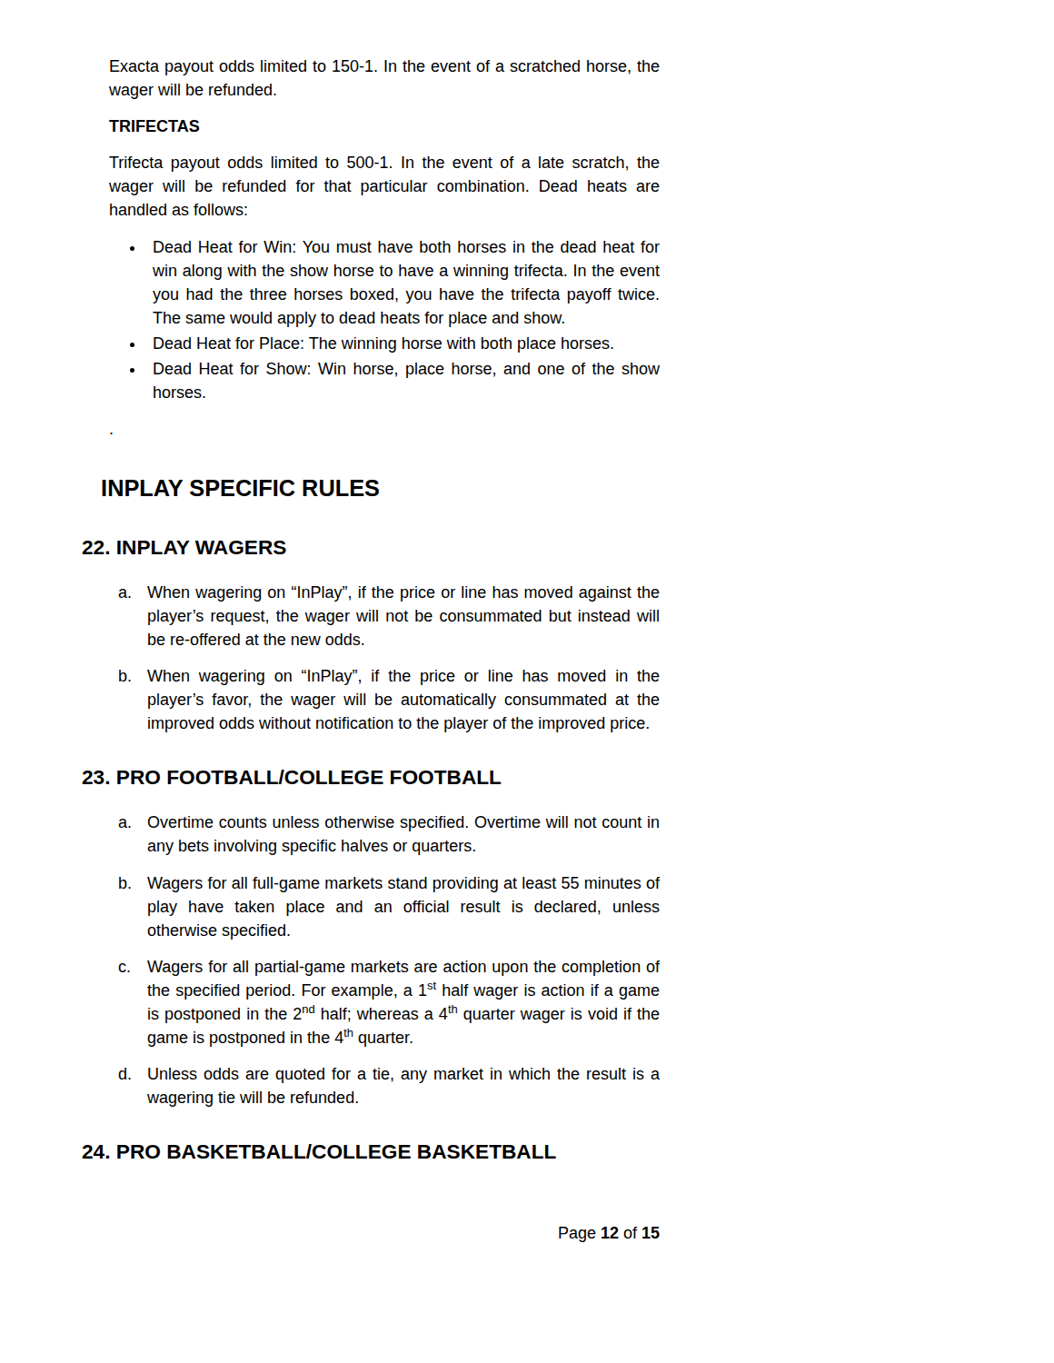Exacta payout odds limited to 150-1. In the event of a scratched horse, the wager will be refunded.
TRIFECTAS
Trifecta payout odds limited to 500-1. In the event of a late scratch, the wager will be refunded for that particular combination. Dead heats are handled as follows:
Dead Heat for Win: You must have both horses in the dead heat for win along with the show horse to have a winning trifecta. In the event you had the three horses boxed, you have the trifecta payoff twice. The same would apply to dead heats for place and show.
Dead Heat for Place: The winning horse with both place horses.
Dead Heat for Show: Win horse, place horse, and one of the show horses.
.
INPLAY SPECIFIC RULES
22. INPLAY WAGERS
When wagering on “InPlay”, if the price or line has moved against the player’s request, the wager will not be consummated but instead will be re-offered at the new odds.
When wagering on “InPlay”, if the price or line has moved in the player’s favor, the wager will be automatically consummated at the improved odds without notification to the player of the improved price.
23. PRO FOOTBALL/COLLEGE FOOTBALL
Overtime counts unless otherwise specified. Overtime will not count in any bets involving specific halves or quarters.
Wagers for all full-game markets stand providing at least 55 minutes of play have taken place and an official result is declared, unless otherwise specified.
Wagers for all partial-game markets are action upon the completion of the specified period. For example, a 1st half wager is action if a game is postponed in the 2nd half; whereas a 4th quarter wager is void if the game is postponed in the 4th quarter.
Unless odds are quoted for a tie, any market in which the result is a wagering tie will be refunded.
24. PRO BASKETBALL/COLLEGE BASKETBALL
Page 12 of 15